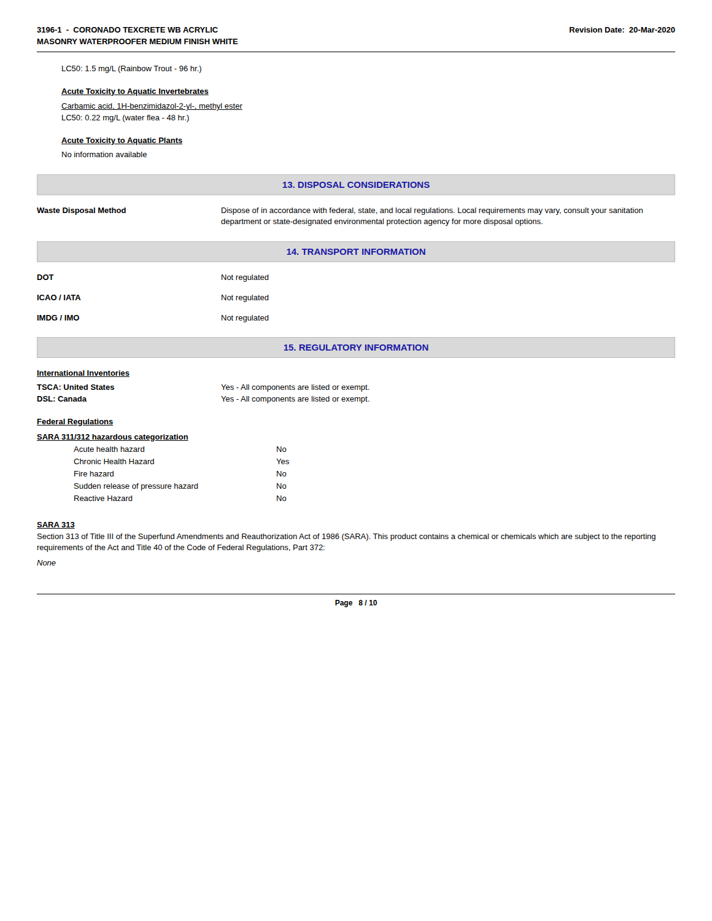3196-1 - CORONADO TEXCRETE WB ACRYLIC
MASONRY WATERPROOFER MEDIUM FINISH WHITE
Revision Date: 20-Mar-2020
LC50: 1.5 mg/L (Rainbow Trout - 96 hr.)
Acute Toxicity to Aquatic Invertebrates
Carbamic acid, 1H-benzimidazol-2-yl-, methyl ester
LC50: 0.22 mg/L (water flea - 48 hr.)
Acute Toxicity to Aquatic Plants
No information available
13. DISPOSAL CONSIDERATIONS
Waste Disposal Method
Dispose of in accordance with federal, state, and local regulations. Local requirements may vary, consult your sanitation department or state-designated environmental protection agency for more disposal options.
14. TRANSPORT INFORMATION
DOT
Not regulated
ICAO / IATA
Not regulated
IMDG / IMO
Not regulated
15. REGULATORY INFORMATION
International Inventories
TSCA: United States
Yes - All components are listed or exempt.
DSL: Canada
Yes - All components are listed or exempt.
Federal Regulations
SARA 311/312 hazardous categorization
Acute health hazard
No
Chronic Health Hazard
Yes
Fire hazard
No
Sudden release of pressure hazard
No
Reactive Hazard
No
SARA 313
Section 313 of Title III of the Superfund Amendments and Reauthorization Act of 1986 (SARA). This product contains a chemical or chemicals which are subject to the reporting requirements of the Act and Title 40 of the Code of Federal Regulations, Part 372:
None
Page 8 / 10